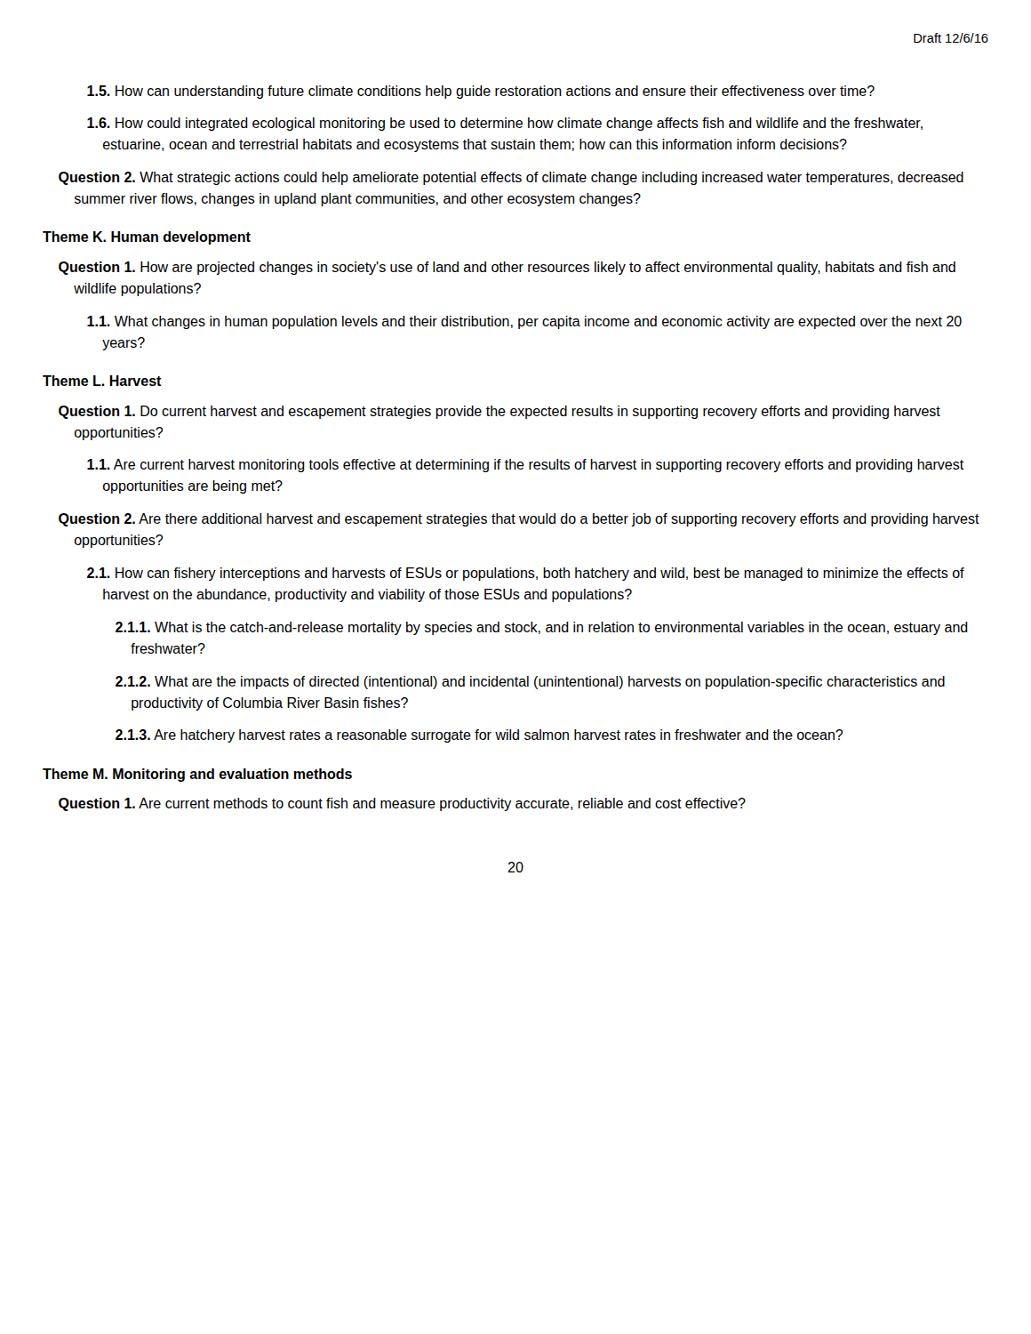Draft 12/6/16
1.5. How can understanding future climate conditions help guide restoration actions and ensure their effectiveness over time?
1.6. How could integrated ecological monitoring be used to determine how climate change affects fish and wildlife and the freshwater, estuarine, ocean and terrestrial habitats and ecosystems that sustain them; how can this information inform decisions?
Question 2. What strategic actions could help ameliorate potential effects of climate change including increased water temperatures, decreased summer river flows, changes in upland plant communities, and other ecosystem changes?
Theme K. Human development
Question 1. How are projected changes in society's use of land and other resources likely to affect environmental quality, habitats and fish and wildlife populations?
1.1. What changes in human population levels and their distribution, per capita income and economic activity are expected over the next 20 years?
Theme L. Harvest
Question 1. Do current harvest and escapement strategies provide the expected results in supporting recovery efforts and providing harvest opportunities?
1.1. Are current harvest monitoring tools effective at determining if the results of harvest in supporting recovery efforts and providing harvest opportunities are being met?
Question 2. Are there additional harvest and escapement strategies that would do a better job of supporting recovery efforts and providing harvest opportunities?
2.1. How can fishery interceptions and harvests of ESUs or populations, both hatchery and wild, best be managed to minimize the effects of harvest on the abundance, productivity and viability of those ESUs and populations?
2.1.1. What is the catch-and-release mortality by species and stock, and in relation to environmental variables in the ocean, estuary and freshwater?
2.1.2. What are the impacts of directed (intentional) and incidental (unintentional) harvests on population-specific characteristics and productivity of Columbia River Basin fishes?
2.1.3. Are hatchery harvest rates a reasonable surrogate for wild salmon harvest rates in freshwater and the ocean?
Theme M. Monitoring and evaluation methods
Question 1. Are current methods to count fish and measure productivity accurate, reliable and cost effective?
20